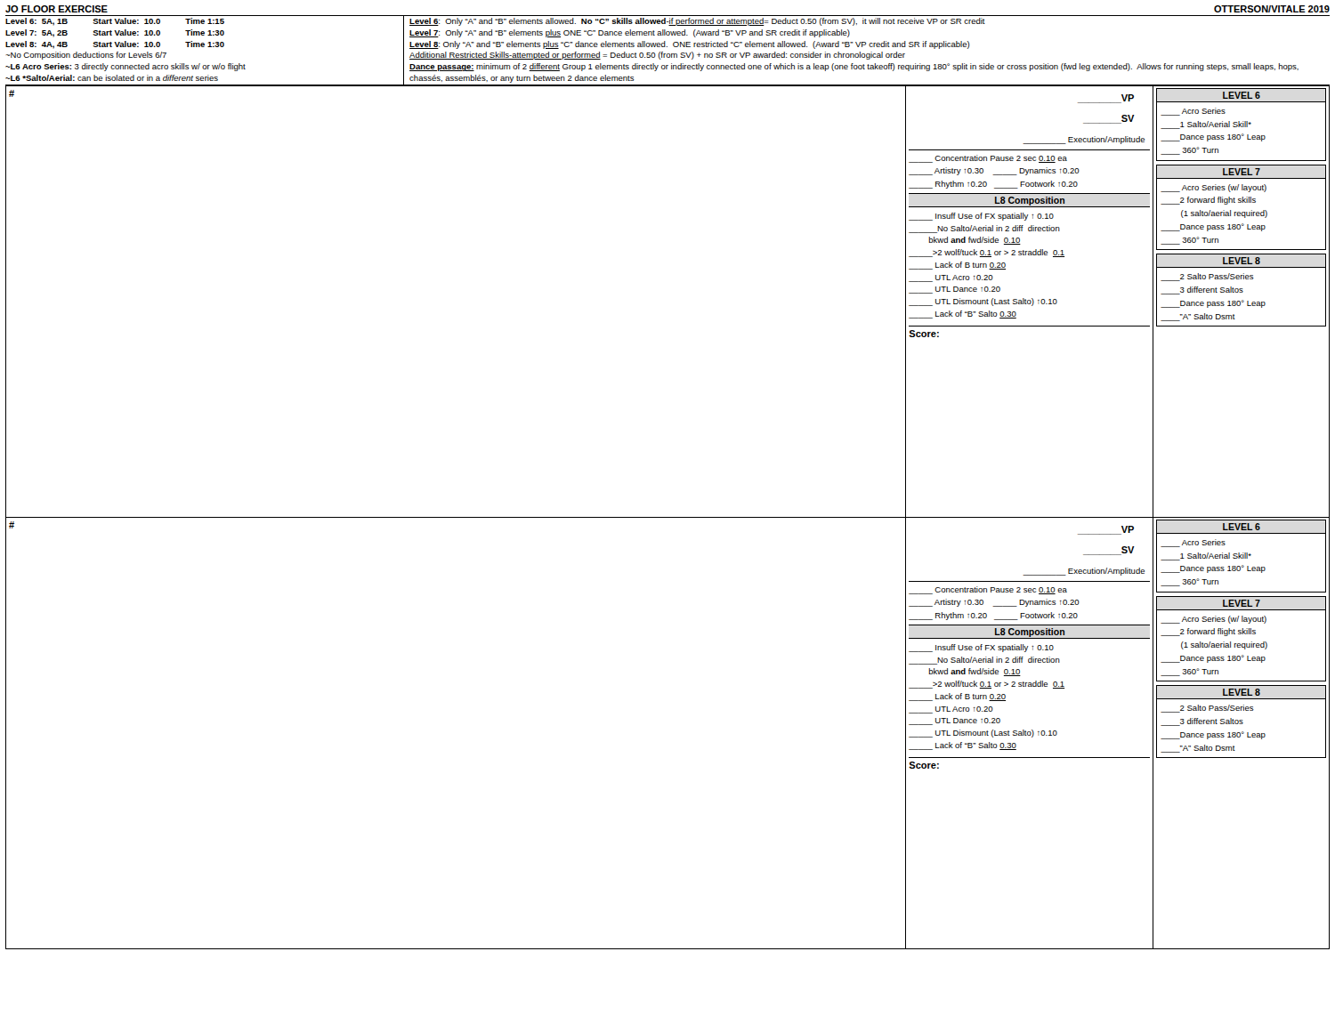JO FLOOR EXERCISE
OTTERSON/VITALE 2019
Level 6: 5A, 1BStart Value: 10.0 Time 1:15
Level 7: 5A, 2BStart Value: 10.0 Time 1:30
Level 8: 4A, 4BStart Value: 10.0 Time 1:30
~No Composition deductions for Levels 6/7
~L6 Acro Series: 3 directly connected acro skills w/ or w/o flight
~L6 *Salto/Aerial: can be isolated or in a different series
Level 6: Only “A” and “B” elements allowed. No “C” skills allowed-if performed or attempted= Deduct 0.50 (from SV), it will not receive VP or SR credit
Level 7: Only “A” and “B” elements plus ONE “C” Dance element allowed. (Award “B” VP and SR credit if applicable)
Level 8: Only “A” and “B” elements plus “C” dance elements allowed. ONE restricted “C” element allowed. (Award “B” VP credit and SR if applicable)
Additional Restricted Skills-attempted or performed = Deduct 0.50 (from SV) + no SR or VP awarded: consider in chronological order
Dance passage: minimum of 2 different Group 1 elements directly or indirectly connected one of which is a leap (one foot takeoff) requiring 180° split in side or cross position (fwd leg extended). Allows for running steps, small leaps, hops, chassés, assemblés, or any turn between 2 dance elements
| # | ________VP _______ SV _________ Execution/Amplitude _____ Concentration Pause 2 sec 0.10 ea _____ Artistry ↑0.30 _____ Dynamics ↑0.20 _____ Rhythm ↑0.20 _____ Footwork ↑0.20 L8 Composition _____ Insuff Use of FX spatially ↑ 0.10 ______No Salto/Aerial in 2 diff direction bkwd and fwd/side 0.10 _____>2 wolf/tuck 0.1 or > 2 straddle 0.1 _____ Lack of B turn 0.20 _____ UTL Acro ↑0.20 _____ UTL Dance ↑0.20 _____ UTL Dismount (Last Salto) ↑0.10 _____ Lack of “B” Salto 0.30 Score: | LEVEL 6 ____ Acro Series ____1 Salto/Aerial Skill* ____Dance pass 180° Leap ____ 360° Turn LEVEL 7 ____ Acro Series (w/ layout) ____2 forward flight skills (1 salto/aerial required) ____Dance pass 180° Leap ____ 360° Turn LEVEL 8 ____2 Salto Pass/Series ____3 different Saltos ____Dance pass 180° Leap ____”A” Salto Dsmt |
| # | ________VP _______ SV _________ Execution/Amplitude _____ Concentration Pause 2 sec 0.10 ea _____ Artistry ↑0.30 _____ Dynamics ↑0.20 _____ Rhythm ↑0.20 _____ Footwork ↑0.20 L8 Composition _____ Insuff Use of FX spatially ↑ 0.10 ______No Salto/Aerial in 2 diff direction bkwd and fwd/side 0.10 _____>2 wolf/tuck 0.1 or > 2 straddle 0.1 _____ Lack of B turn 0.20 _____ UTL Acro ↑0.20 _____ UTL Dance ↑0.20 _____ UTL Dismount (Last Salto) ↑0.10 _____ Lack of “B” Salto 0.30 Score: | LEVEL 6 ____ Acro Series ____1 Salto/Aerial Skill* ____Dance pass 180° Leap ____ 360° Turn LEVEL 7 ____ Acro Series (w/ layout) ____2 forward flight skills (1 salto/aerial required) ____Dance pass 180° Leap ____ 360° Turn LEVEL 8 ____2 Salto Pass/Series ____3 different Saltos ____Dance pass 180° Leap ____”A” Salto Dsmt |